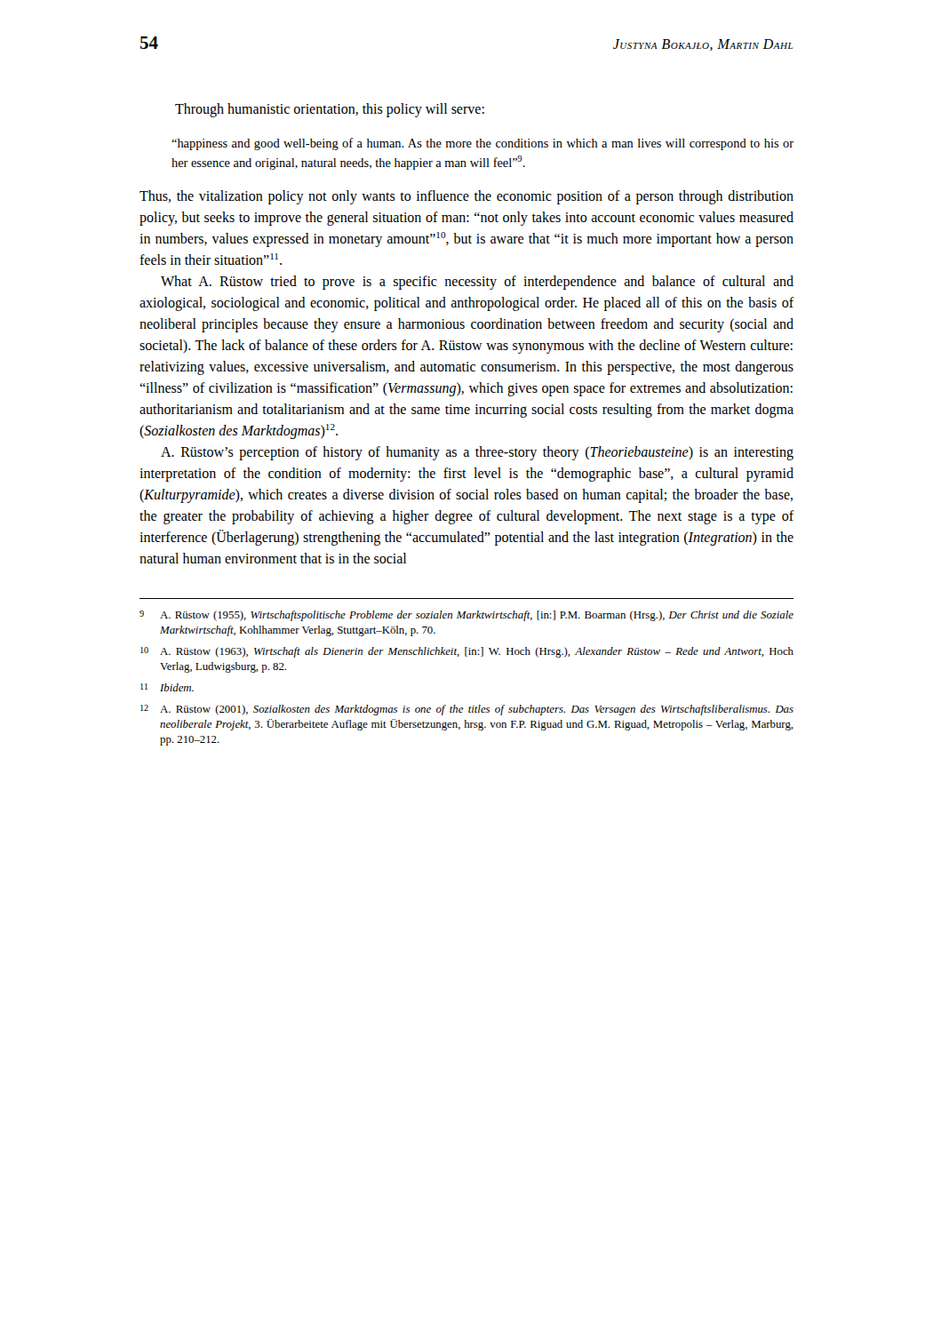54 Justyna Bokajło, Martin Dahl
Through humanistic orientation, this policy will serve:
“happiness and good well-being of a human. As the more the conditions in which a man lives will correspond to his or her essence and original, natural needs, the happier a man will feel”9.
Thus, the vitalization policy not only wants to influence the economic position of a person through distribution policy, but seeks to improve the general situation of man: “not only takes into account economic values measured in numbers, values expressed in monetary amount”10, but is aware that “it is much more important how a person feels in their situation”11.
What A. Rüstow tried to prove is a specific necessity of interdependence and balance of cultural and axiological, sociological and economic, political and anthropological order. He placed all of this on the basis of neoliberal principles because they ensure a harmonious coordination between freedom and security (social and societal). The lack of balance of these orders for A. Rüstow was synonymous with the decline of Western culture: relativizing values, excessive universalism, and automatic consumerism. In this perspective, the most dangerous “illness” of civilization is “massification” (Vermassung), which gives open space for extremes and absolutization: authoritarianism and totalitarianism and at the same time incurring social costs resulting from the market dogma (Sozialkosten des Marktdogmas)12.
A. Rüstow’s perception of history of humanity as a three-story theory (Theoriebausteine) is an interesting interpretation of the condition of modernity: the first level is the “demographic base”, a cultural pyramid (Kulturpyramide), which creates a diverse division of social roles based on human capital; the broader the base, the greater the probability of achieving a higher degree of cultural development. The next stage is a type of interference (Überlagerung) strengthening the “accumulated” potential and the last integration (Integration) in the natural human environment that is in the social
9 A. Rüstow (1955), Wirtschaftspolitische Probleme der sozialen Marktwirtschaft, [in:] P.M. Boarman (Hrsg.), Der Christ und die Soziale Marktwirtschaft, Kohlhammer Verlag, Stuttgart–Köln, p. 70.
10 A. Rüstow (1963), Wirtschaft als Dienerin der Menschlichkeit, [in:] W. Hoch (Hrsg.), Alexander Rüstow – Rede und Antwort, Hoch Verlag, Ludwigsburg, p. 82.
11 Ibidem.
12 A. Rüstow (2001), Sozialkosten des Marktdogmas is one of the titles of subchapters. Das Versagen des Wirtschaftsliberalismus. Das neoliberale Projekt, 3. Überarbeitete Auflage mit Übersetzungen, hrsg. von F.P. Riguad und G.M. Riguad, Metropolis – Verlag, Marburg, pp. 210–212.